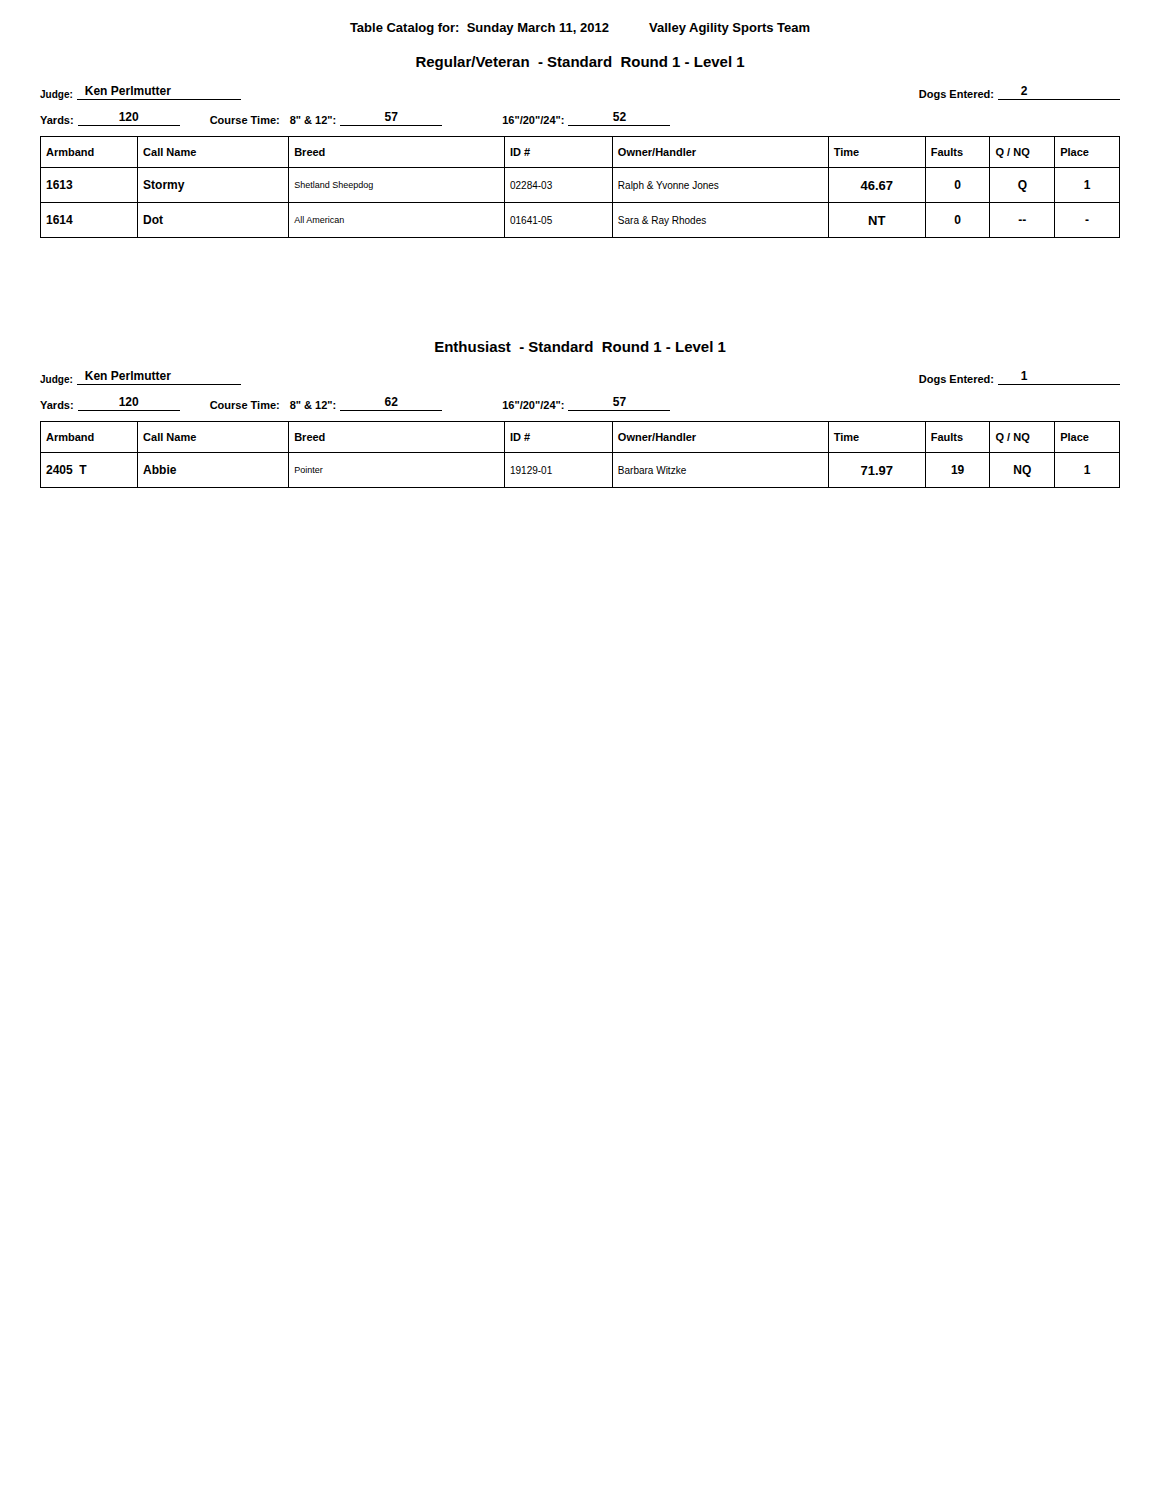Table Catalog for: Sunday March 11, 2012 Valley Agility Sports Team
Regular/Veteran - Standard Round 1 - Level 1
Judge: Ken Perlmutter Dogs Entered: 2
Yards: 120 Course Time: 8" & 12": 57 16"/20"/24": 52
| Armband | Call Name | Breed | ID # | Owner/Handler | Time | Faults | Q / NQ | Place |
| --- | --- | --- | --- | --- | --- | --- | --- | --- |
| 1613 | Stormy | Shetland Sheepdog | 02284-03 | Ralph & Yvonne Jones | 46.67 | 0 | Q | 1 |
| 1614 | Dot | All American | 01641-05 | Sara & Ray Rhodes | NT | 0 | -- | - |
Enthusiast - Standard Round 1 - Level 1
Judge: Ken Perlmutter Dogs Entered: 1
Yards: 120 Course Time: 8" & 12": 62 16"/20"/24": 57
| Armband | Call Name | Breed | ID # | Owner/Handler | Time | Faults | Q / NQ | Place |
| --- | --- | --- | --- | --- | --- | --- | --- | --- |
| 2405 T | Abbie | Pointer | 19129-01 | Barbara Witzke | 71.97 | 19 | NQ | 1 |